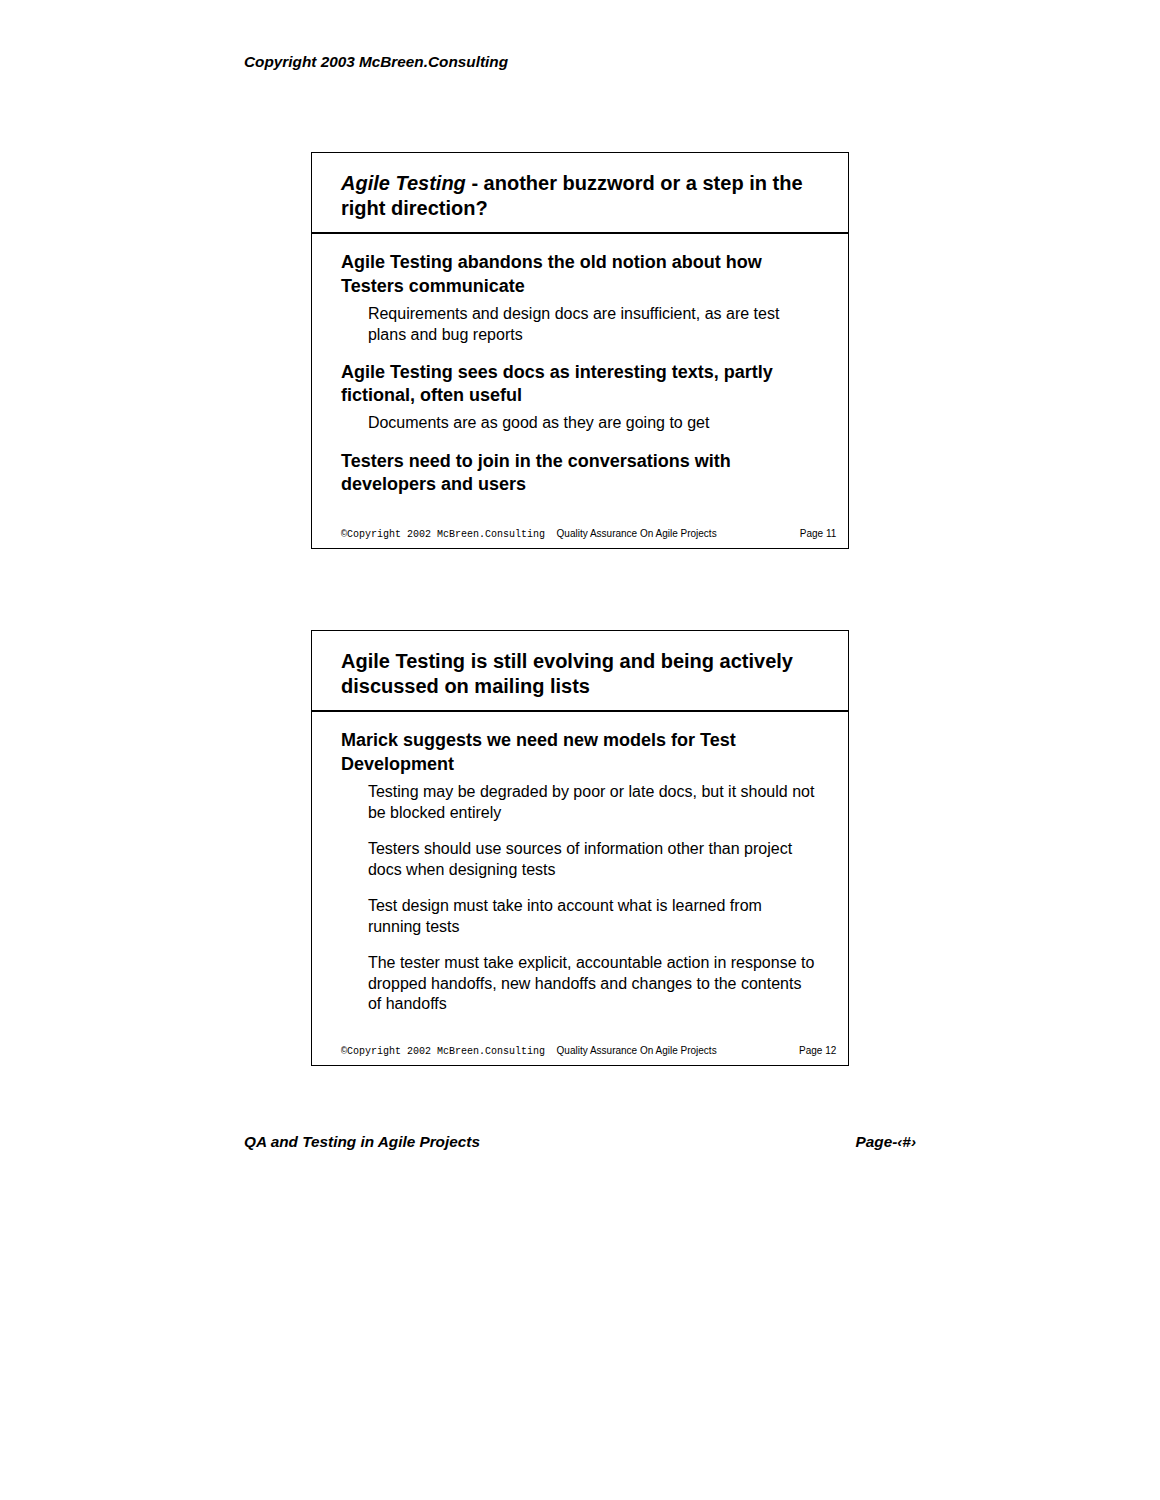Copyright 2003 McBreen.Consulting
Agile Testing - another buzzword or a step in the right direction?
Agile Testing abandons the old notion about how Testers communicate
Requirements and design docs are insufficient, as are test plans and bug reports
Agile Testing sees docs as interesting texts, partly fictional, often useful
Documents are as good as they are going to get
Testers need to join in the conversations with developers and users
©Copyright 2002 McBreen.Consulting Quality Assurance On Agile Projects
Page 11
Agile Testing is still evolving and being actively discussed on mailing lists
Marick suggests we need new models for Test Development
Testing may be degraded by poor or late docs, but it should not be blocked entirely
Testers should use sources of information other than project docs when designing tests
Test design must take into account what is learned from running tests
The tester must take explicit, accountable action in response to dropped handoffs, new handoffs and changes to the contents of handoffs
©Copyright 2002 McBreen.Consulting Quality Assurance On Agile Projects
Page 12
QA and Testing in Agile Projects
Page-‹#›